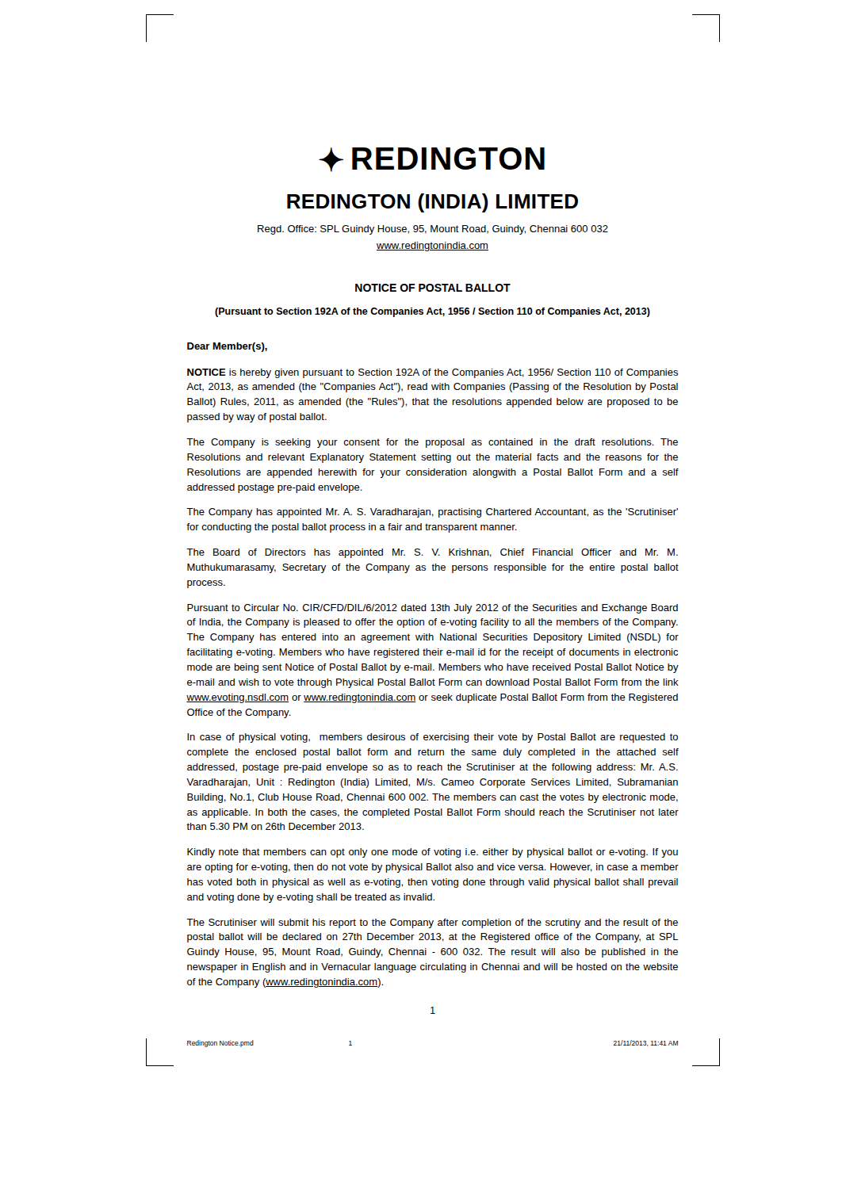✦REDINGTON
REDINGTON (INDIA) LIMITED
Regd. Office: SPL Guindy House, 95, Mount Road, Guindy, Chennai 600 032
www.redingtonindia.com
NOTICE OF POSTAL BALLOT
(Pursuant to Section 192A of the Companies Act, 1956 / Section 110 of Companies Act, 2013)
Dear Member(s),
NOTICE is hereby given pursuant to Section 192A of the Companies Act, 1956/ Section 110 of Companies Act, 2013, as amended (the "Companies Act"), read with Companies (Passing of the Resolution by Postal Ballot) Rules, 2011, as amended (the "Rules"), that the resolutions appended below are proposed to be passed by way of postal ballot.
The Company is seeking your consent for the proposal as contained in the draft resolutions. The Resolutions and relevant Explanatory Statement setting out the material facts and the reasons for the Resolutions are appended herewith for your consideration alongwith a Postal Ballot Form and a self addressed postage pre-paid envelope.
The Company has appointed Mr. A. S. Varadharajan, practising Chartered Accountant, as the 'Scrutiniser' for conducting the postal ballot process in a fair and transparent manner.
The Board of Directors has appointed Mr. S. V. Krishnan, Chief Financial Officer and Mr. M. Muthukumarasamy, Secretary of the Company as the persons responsible for the entire postal ballot process.
Pursuant to Circular No. CIR/CFD/DIL/6/2012 dated 13th July 2012 of the Securities and Exchange Board of India, the Company is pleased to offer the option of e-voting facility to all the members of the Company. The Company has entered into an agreement with National Securities Depository Limited (NSDL) for facilitating e-voting. Members who have registered their e-mail id for the receipt of documents in electronic mode are being sent Notice of Postal Ballot by e-mail. Members who have received Postal Ballot Notice by e-mail and wish to vote through Physical Postal Ballot Form can download Postal Ballot Form from the link www.evoting.nsdl.com or www.redingtonindia.com or seek duplicate Postal Ballot Form from the Registered Office of the Company.
In case of physical voting, members desirous of exercising their vote by Postal Ballot are requested to complete the enclosed postal ballot form and return the same duly completed in the attached self addressed, postage pre-paid envelope so as to reach the Scrutiniser at the following address: Mr. A.S. Varadharajan, Unit : Redington (India) Limited, M/s. Cameo Corporate Services Limited, Subramanian Building, No.1, Club House Road, Chennai 600 002. The members can cast the votes by electronic mode, as applicable. In both the cases, the completed Postal Ballot Form should reach the Scrutiniser not later than 5.30 PM on 26th December 2013.
Kindly note that members can opt only one mode of voting i.e. either by physical ballot or e-voting. If you are opting for e-voting, then do not vote by physical Ballot also and vice versa. However, in case a member has voted both in physical as well as e-voting, then voting done through valid physical ballot shall prevail and voting done by e-voting shall be treated as invalid.
The Scrutiniser will submit his report to the Company after completion of the scrutiny and the result of the postal ballot will be declared on 27th December 2013, at the Registered office of the Company, at SPL Guindy House, 95, Mount Road, Guindy, Chennai - 600 032. The result will also be published in the newspaper in English and in Vernacular language circulating in Chennai and will be hosted on the website of the Company (www.redingtonindia.com).
1
Redington Notice.pmd
1
21/11/2013, 11:41 AM